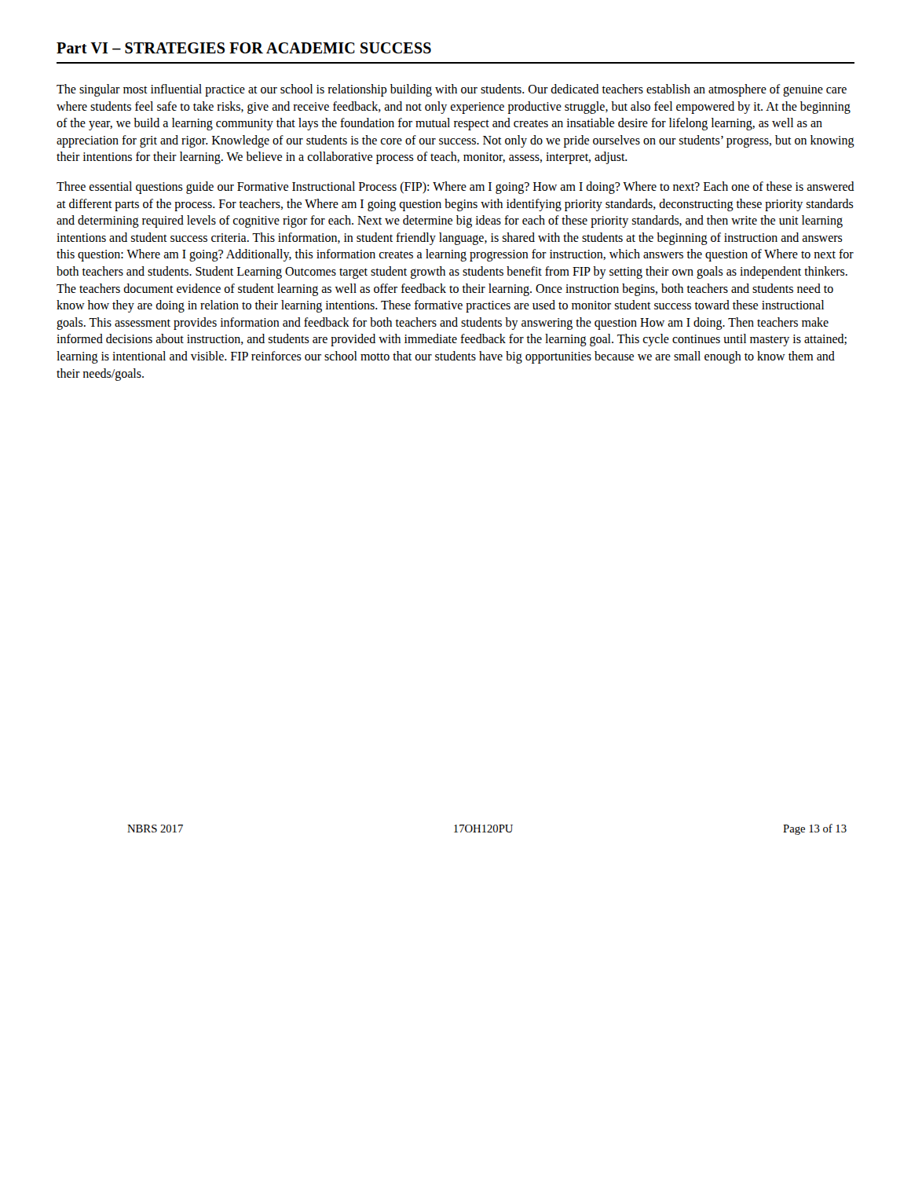Part VI – STRATEGIES FOR ACADEMIC SUCCESS
The singular most influential practice at our school is relationship building with our students. Our dedicated teachers establish an atmosphere of genuine care where students feel safe to take risks, give and receive feedback, and not only experience productive struggle, but also feel empowered by it. At the beginning of the year, we build a learning community that lays the foundation for mutual respect and creates an insatiable desire for lifelong learning, as well as an appreciation for grit and rigor. Knowledge of our students is the core of our success. Not only do we pride ourselves on our students’ progress, but on knowing their intentions for their learning. We believe in a collaborative process of teach, monitor, assess, interpret, adjust.
Three essential questions guide our Formative Instructional Process (FIP): Where am I going? How am I doing? Where to next? Each one of these is answered at different parts of the process. For teachers, the Where am I going question begins with identifying priority standards, deconstructing these priority standards and determining required levels of cognitive rigor for each. Next we determine big ideas for each of these priority standards, and then write the unit learning intentions and student success criteria. This information, in student friendly language, is shared with the students at the beginning of instruction and answers this question: Where am I going? Additionally, this information creates a learning progression for instruction, which answers the question of Where to next for both teachers and students. Student Learning Outcomes target student growth as students benefit from FIP by setting their own goals as independent thinkers. The teachers document evidence of student learning as well as offer feedback to their learning. Once instruction begins, both teachers and students need to know how they are doing in relation to their learning intentions. These formative practices are used to monitor student success toward these instructional goals. This assessment provides information and feedback for both teachers and students by answering the question How am I doing. Then teachers make informed decisions about instruction, and students are provided with immediate feedback for the learning goal. This cycle continues until mastery is attained; learning is intentional and visible. FIP reinforces our school motto that our students have big opportunities because we are small enough to know them and their needs/goals.
NBRS 2017 17OH120PU Page 13 of 13